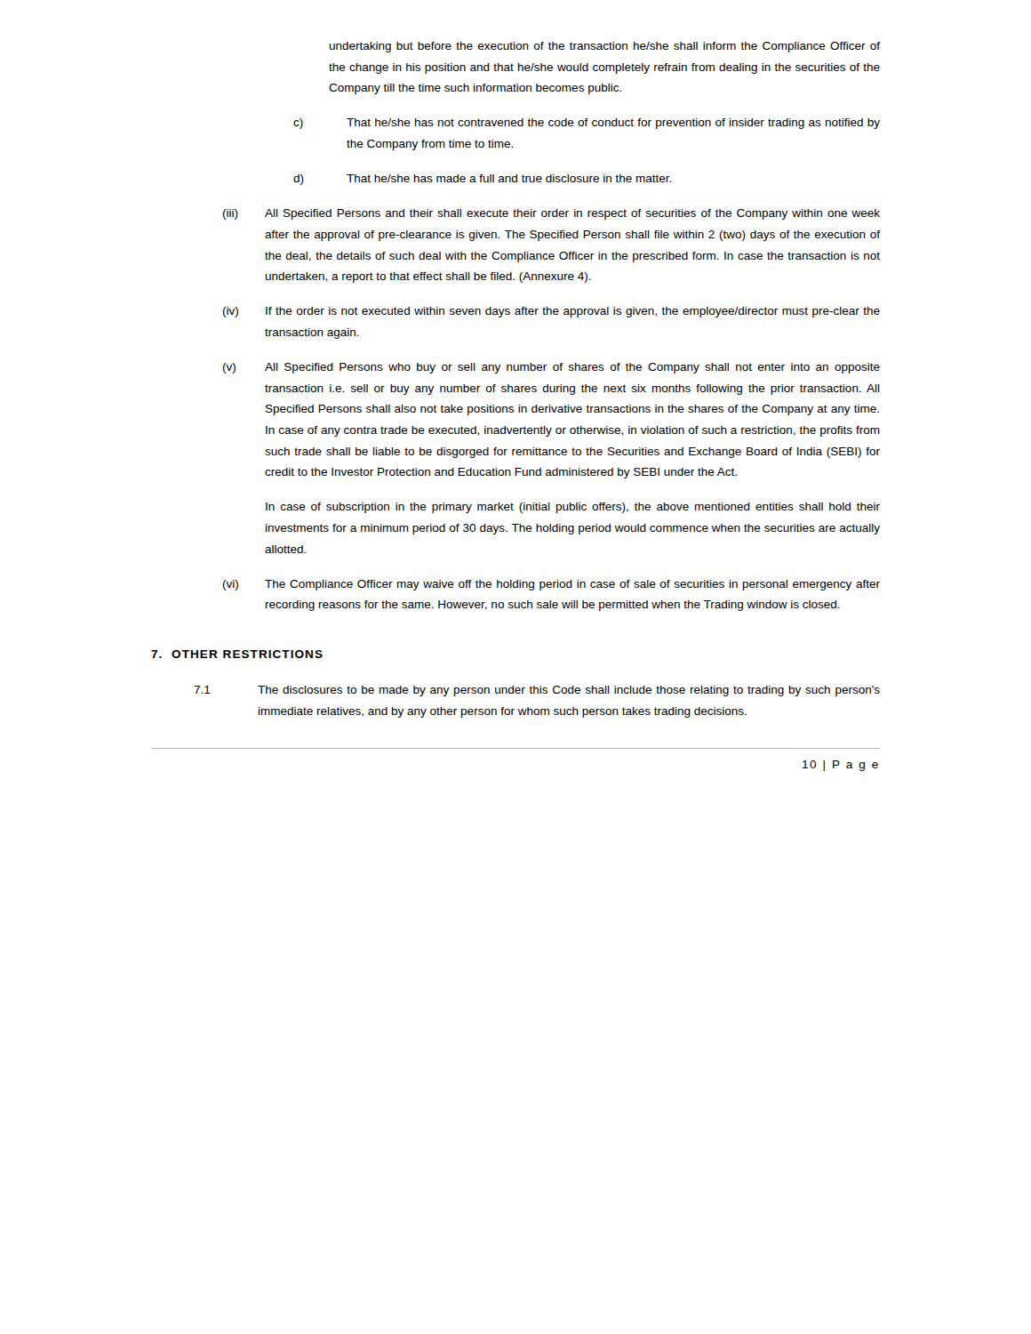undertaking but before the execution of the transaction he/she shall inform the Compliance Officer of the change in his position and that he/she would completely refrain from dealing in the securities of the Company till the time such information becomes public.
c) That he/she has not contravened the code of conduct for prevention of insider trading as notified by the Company from time to time.
d) That he/she has made a full and true disclosure in the matter.
(iii) All Specified Persons and their shall execute their order in respect of securities of the Company within one week after the approval of pre-clearance is given. The Specified Person shall file within 2 (two) days of the execution of the deal, the details of such deal with the Compliance Officer in the prescribed form. In case the transaction is not undertaken, a report to that effect shall be filed. (Annexure 4).
(iv) If the order is not executed within seven days after the approval is given, the employee/director must pre-clear the transaction again.
(v)
All Specified Persons who buy or sell any number of shares of the Company shall not enter into an opposite transaction i.e. sell or buy any number of shares during the next six months following the prior transaction. All Specified Persons shall also not take positions in derivative transactions in the shares of the Company at any time. In case of any contra trade be executed, inadvertently or otherwise, in violation of such a restriction, the profits from such trade shall be liable to be disgorged for remittance to the Securities and Exchange Board of India (SEBI) for credit to the Investor Protection and Education Fund administered by SEBI under the Act.
In case of subscription in the primary market (initial public offers), the above mentioned entities shall hold their investments for a minimum period of 30 days. The holding period would commence when the securities are actually allotted.
(vi) The Compliance Officer may waive off the holding period in case of sale of securities in personal emergency after recording reasons for the same. However, no such sale will be permitted when the Trading window is closed.
7. OTHER RESTRICTIONS
7.1 The disclosures to be made by any person under this Code shall include those relating to trading by such person's immediate relatives, and by any other person for whom such person takes trading decisions.
10 | P a g e